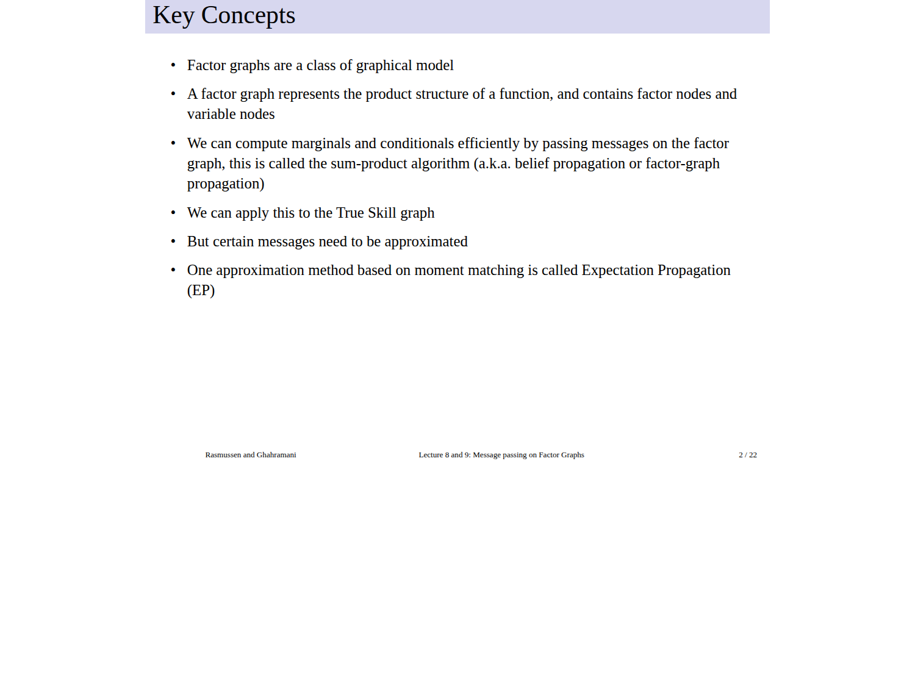Key Concepts
Factor graphs are a class of graphical model
A factor graph represents the product structure of a function, and contains factor nodes and variable nodes
We can compute marginals and conditionals efficiently by passing messages on the factor graph, this is called the sum-product algorithm (a.k.a. belief propagation or factor-graph propagation)
We can apply this to the True Skill graph
But certain messages need to be approximated
One approximation method based on moment matching is called Expectation Propagation (EP)
Rasmussen and Ghahramani Lecture 8 and 9: Message passing on Factor Graphs 2 / 22